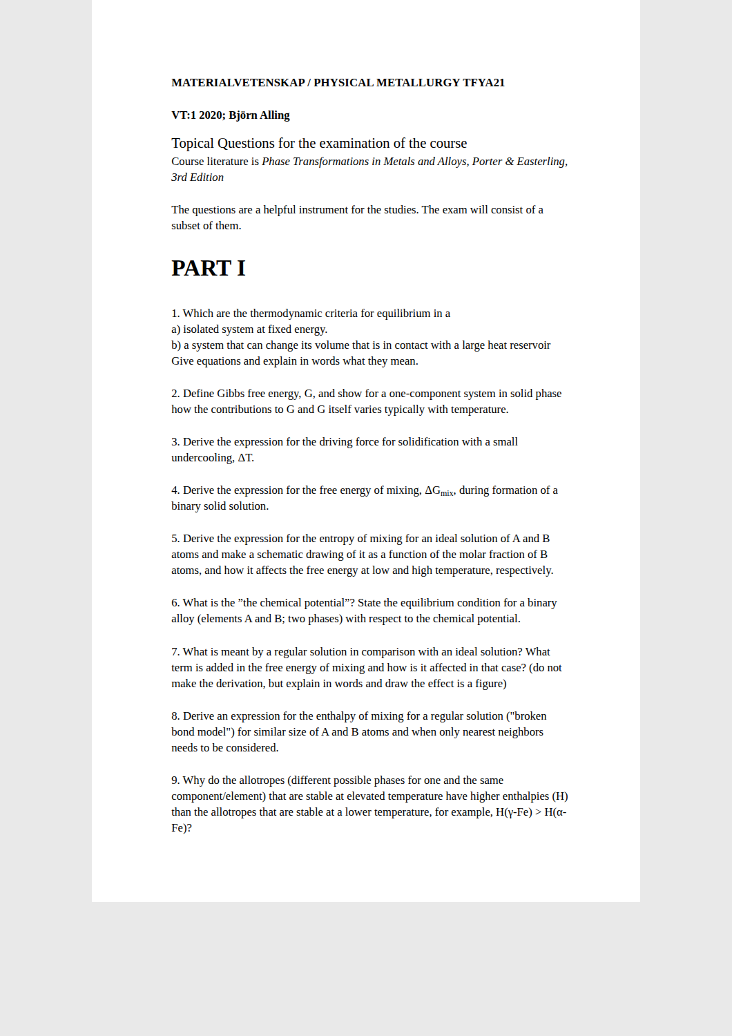MATERIALVETENSKAP / PHYSICAL METALLURGY TFYA21
VT:1 2020; Björn Alling
Topical Questions for the examination of the course
Course literature is Phase Transformations in Metals and Alloys, Porter & Easterling, 3rd Edition
The questions are a helpful instrument for the studies. The exam will consist of a subset of them.
PART I
1. Which are the thermodynamic criteria for equilibrium in a a) isolated system at fixed energy. b) a system that can change its volume that is in contact with a large heat reservoir Give equations and explain in words what they mean.
2. Define Gibbs free energy, G, and show for a one-component system in solid phase how the contributions to G and G itself varies typically with temperature.
3. Derive the expression for the driving force for solidification with a small undercooling, ΔT.
4. Derive the expression for the free energy of mixing, ΔGmix, during formation of a binary solid solution.
5. Derive the expression for the entropy of mixing for an ideal solution of A and B atoms and make a schematic drawing of it as a function of the molar fraction of B atoms, and how it affects the free energy at low and high temperature, respectively.
6. What is the ”the chemical potential”? State the equilibrium condition for a binary alloy (elements A and B; two phases) with respect to the chemical potential.
7. What is meant by a regular solution in comparison with an ideal solution? What term is added in the free energy of mixing and how is it affected in that case? (do not make the derivation, but explain in words and draw the effect is a figure)
8. Derive an expression for the enthalpy of mixing for a regular solution ("broken bond model") for similar size of A and B atoms and when only nearest neighbors needs to be considered.
9. Why do the allotropes (different possible phases for one and the same component/element) that are stable at elevated temperature have higher enthalpies (H) than the allotropes that are stable at a lower temperature, for example, H(γ-Fe) > H(α-Fe)?